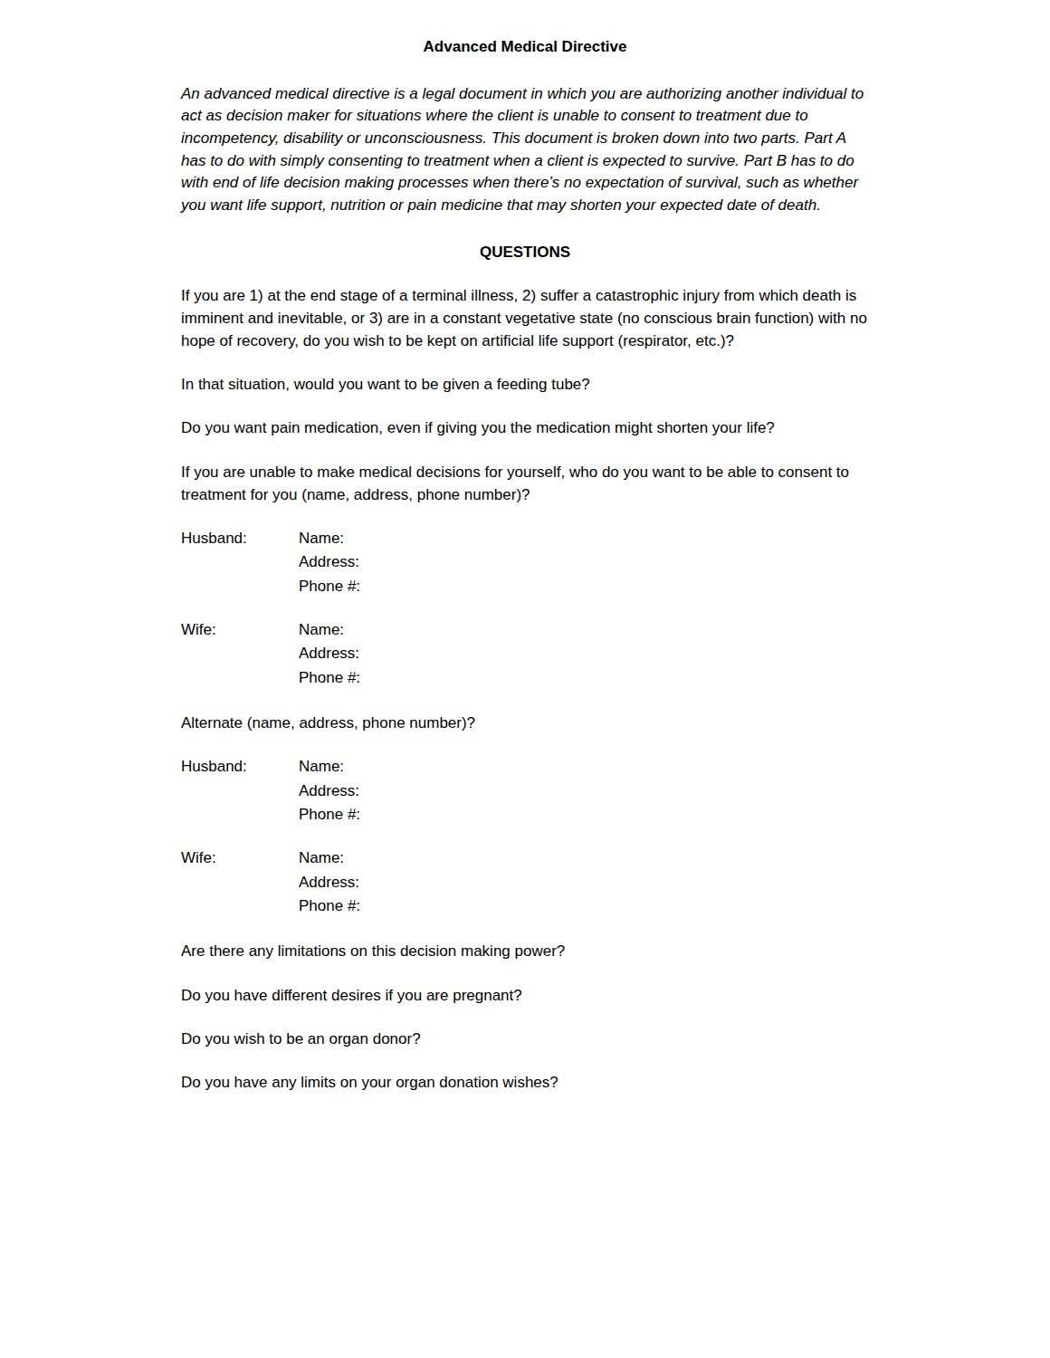Advanced Medical Directive
An advanced medical directive is a legal document in which you are authorizing another individual to act as decision maker for situations where the client is unable to consent to treatment due to incompetency, disability or unconsciousness. This document is broken down into two parts. Part A has to do with simply consenting to treatment when a client is expected to survive. Part B has to do with end of life decision making processes when there’s no expectation of survival, such as whether you want life support, nutrition or pain medicine that may shorten your expected date of death.
QUESTIONS
If you are 1) at the end stage of a terminal illness, 2) suffer a catastrophic injury from which death is imminent and inevitable, or 3) are in a constant vegetative state (no conscious brain function) with no hope of recovery, do you wish to be kept on artificial life support (respirator, etc.)?
In that situation, would you want to be given a feeding tube?
Do you want pain medication, even if giving you the medication might shorten your life?
If you are unable to make medical decisions for yourself, who do you want to be able to consent to treatment for you (name, address, phone number)?
| Husband: | Name: |
| | Address: |
| | Phone #: |
| Wife: | Name: |
| | Address: |
| | Phone #: |
Alternate (name, address, phone number)?
| Husband: | Name: |
| | Address: |
| | Phone #: |
| Wife: | Name: |
| | Address: |
| | Phone #: |
Are there any limitations on this decision making power?
Do you have different desires if you are pregnant?
Do you wish to be an organ donor?
Do you have any limits on your organ donation wishes?